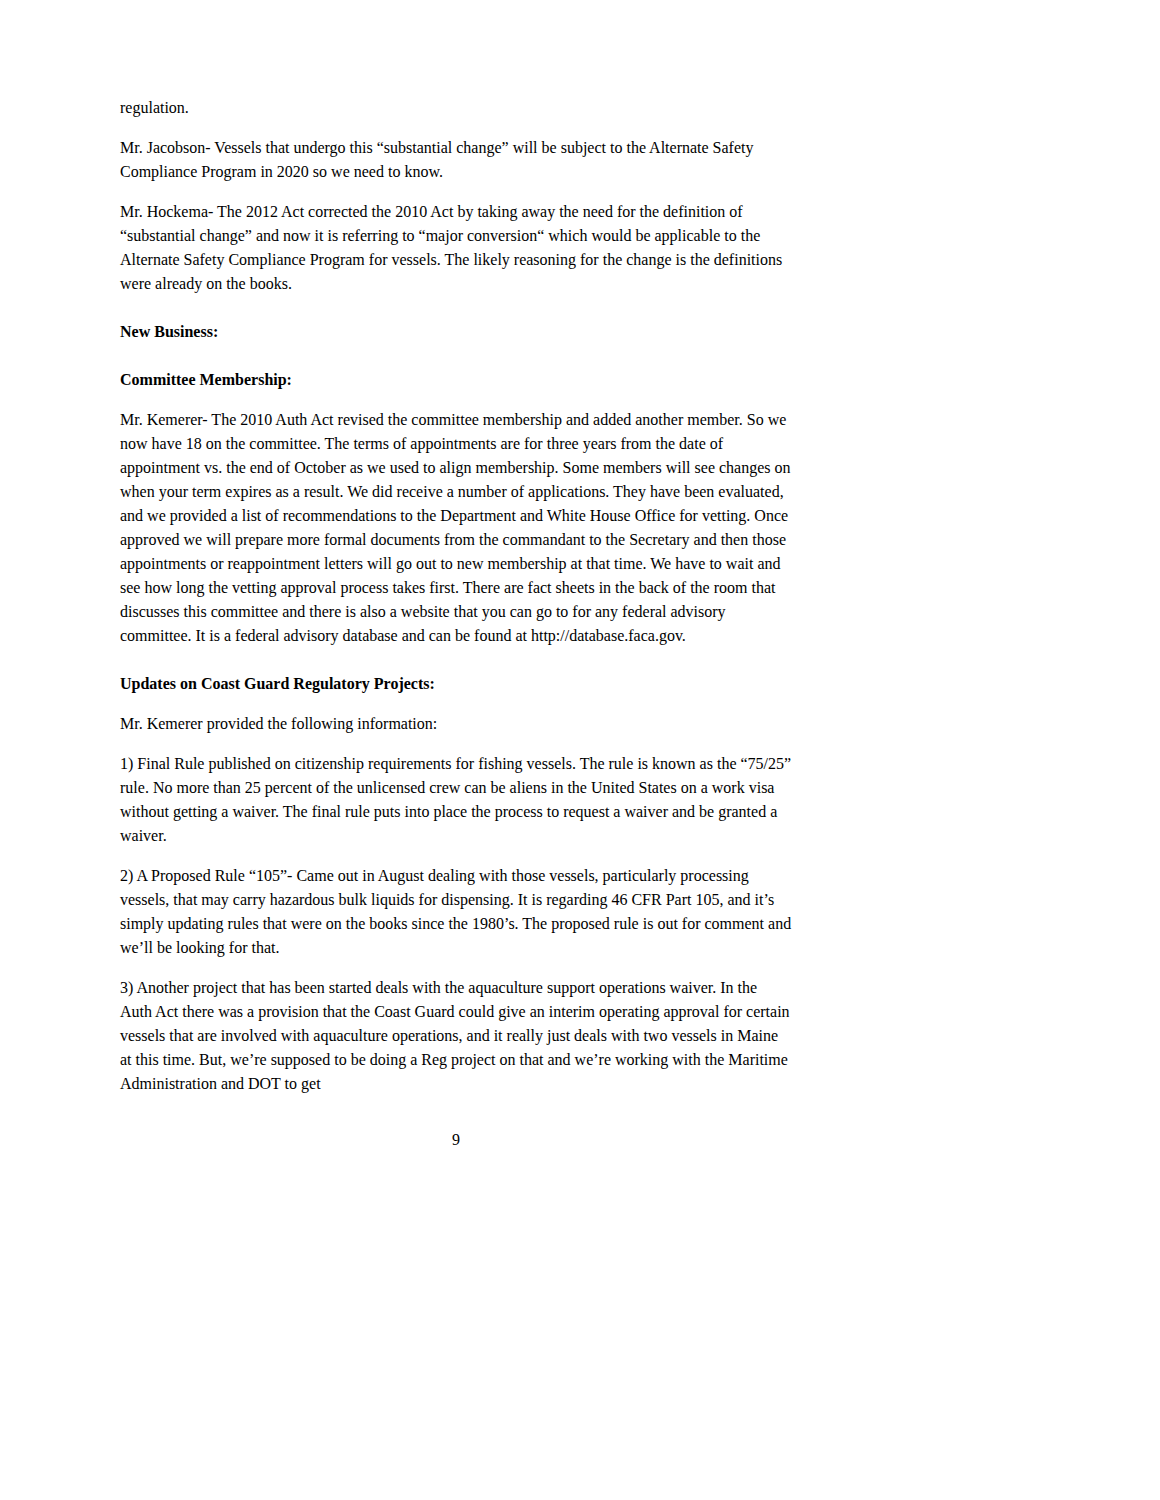regulation.
Mr. Jacobson- Vessels that undergo this “substantial change” will be subject to the Alternate Safety Compliance Program in 2020 so we need to know.
Mr. Hockema- The 2012 Act corrected the 2010 Act by taking away the need for the definition of “substantial change” and now it is referring to “major conversion“ which would be applicable to the Alternate Safety Compliance Program for vessels. The likely reasoning for the change is the definitions were already on the books.
New Business:
Committee Membership:
Mr. Kemerer- The 2010 Auth Act revised the committee membership and added another member. So we now have 18 on the committee. The terms of appointments are for three years from the date of appointment vs. the end of October as we used to align membership. Some members will see changes on when your term expires as a result. We did receive a number of applications. They have been evaluated, and we provided a list of recommendations to the Department and White House Office for vetting. Once approved we will prepare more formal documents from the commandant to the Secretary and then those appointments or reappointment letters will go out to new membership at that time. We have to wait and see how long the vetting approval process takes first. There are fact sheets in the back of the room that discusses this committee and there is also a website that you can go to for any federal advisory committee. It is a federal advisory database and can be found at http://database.faca.gov.
Updates on Coast Guard Regulatory Projects:
Mr. Kemerer provided the following information:
1) Final Rule published on citizenship requirements for fishing vessels. The rule is known as the “75/25” rule. No more than 25 percent of the unlicensed crew can be aliens in the United States on a work visa without getting a waiver. The final rule puts into place the process to request a waiver and be granted a waiver.
2) A Proposed Rule “105”- Came out in August dealing with those vessels, particularly processing vessels, that may carry hazardous bulk liquids for dispensing. It is regarding 46 CFR Part 105, and it’s simply updating rules that were on the books since the 1980’s. The proposed rule is out for comment and we’ll be looking for that.
3) Another project that has been started deals with the aquaculture support operations waiver. In the Auth Act there was a provision that the Coast Guard could give an interim operating approval for certain vessels that are involved with aquaculture operations, and it really just deals with two vessels in Maine at this time. But, we’re supposed to be doing a Reg project on that and we’re working with the Maritime Administration and DOT to get
9